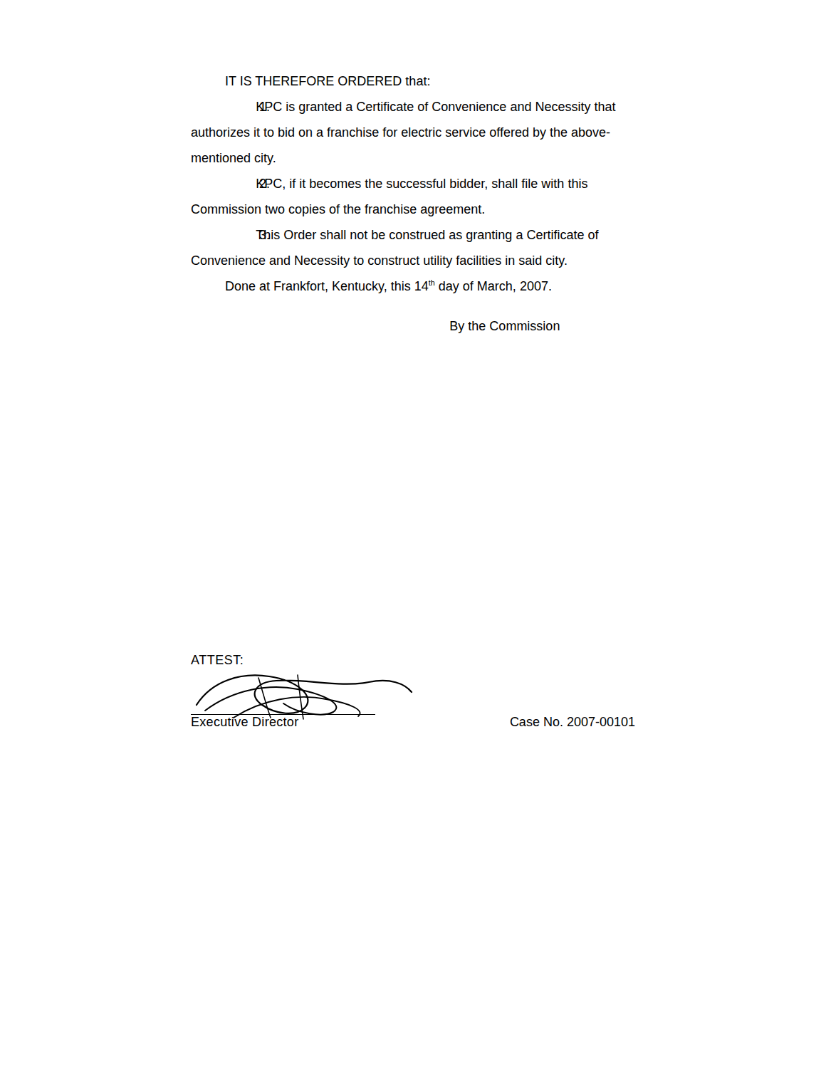IT IS THEREFORE ORDERED that:
1. KPC is granted a Certificate of Convenience and Necessity that authorizes it to bid on a franchise for electric service offered by the above-mentioned city.
2. KPC, if it becomes the successful bidder, shall file with this Commission two copies of the franchise agreement.
3. This Order shall not be construed as granting a Certificate of Convenience and Necessity to construct utility facilities in said city.
Done at Frankfort, Kentucky, this 14th day of March, 2007.
By the Commission
ATTEST:
Executive Director
Case No. 2007-00101